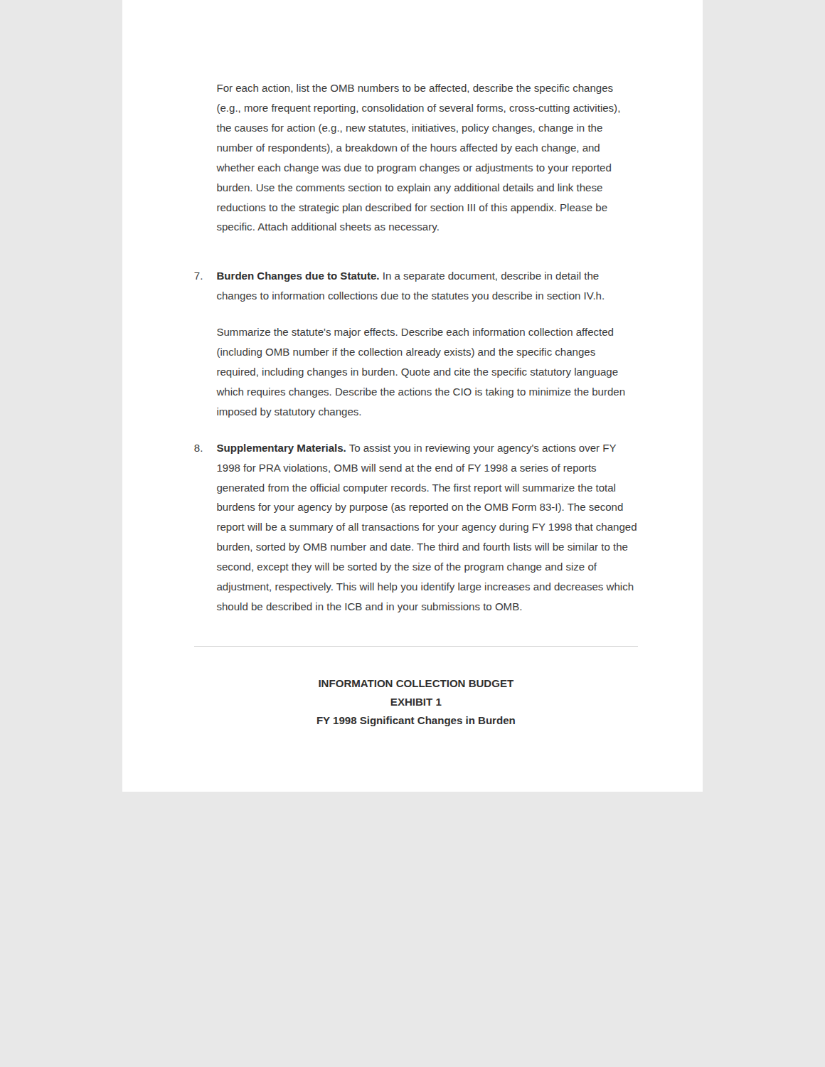For each action, list the OMB numbers to be affected, describe the specific changes (e.g., more frequent reporting, consolidation of several forms, cross-cutting activities), the causes for action (e.g., new statutes, initiatives, policy changes, change in the number of respondents), a breakdown of the hours affected by each change, and whether each change was due to program changes or adjustments to your reported burden. Use the comments section to explain any additional details and link these reductions to the strategic plan described for section III of this appendix. Please be specific. Attach additional sheets as necessary.
7.
Burden Changes due to Statute. In a separate document, describe in detail the changes to information collections due to the statutes you describe in section IV.h.
Summarize the statute's major effects. Describe each information collection affected (including OMB number if the collection already exists) and the specific changes required, including changes in burden. Quote and cite the specific statutory language which requires changes. Describe the actions the CIO is taking to minimize the burden imposed by statutory changes.
8.
Supplementary Materials. To assist you in reviewing your agency's actions over FY 1998 for PRA violations, OMB will send at the end of FY 1998 a series of reports generated from the official computer records. The first report will summarize the total burdens for your agency by purpose (as reported on the OMB Form 83-I). The second report will be a summary of all transactions for your agency during FY 1998 that changed burden, sorted by OMB number and date. The third and fourth lists will be similar to the second, except they will be sorted by the size of the program change and size of adjustment, respectively. This will help you identify large increases and decreases which should be described in the ICB and in your submissions to OMB.
INFORMATION COLLECTION BUDGET
EXHIBIT 1
FY 1998 Significant Changes in Burden